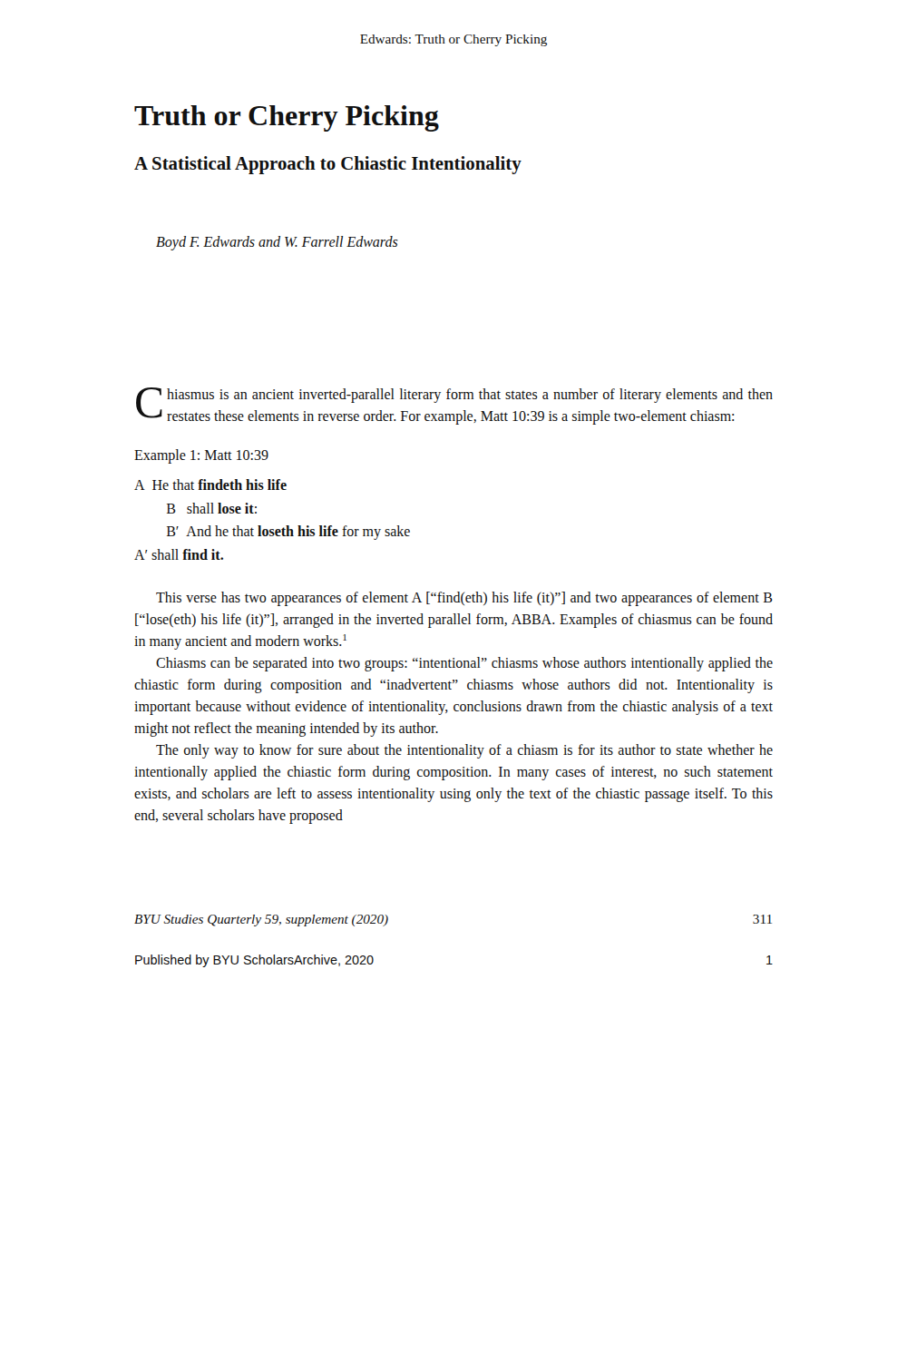Edwards: Truth or Cherry Picking
Truth or Cherry Picking
A Statistical Approach to Chiastic Intentionality
Boyd F. Edwards and W. Farrell Edwards
Chiasmus is an ancient inverted-parallel literary form that states a number of literary elements and then restates these elements in reverse order. For example, Matt 10:39 is a simple two-element chiasm:
Example 1: Matt 10:39
A He that findeth his life
B shall lose it:
B′ And he that loseth his life for my sake
A′ shall find it.
This verse has two appearances of element A [“find(eth) his life (it)”] and two appearances of element B [“lose(eth) his life (it)”], arranged in the inverted parallel form, ABBA. Examples of chiasmus can be found in many ancient and modern works.1
Chiasms can be separated into two groups: “intentional” chiasms whose authors intentionally applied the chiastic form during composition and “inadvertent” chiasms whose authors did not. Intentionality is important because without evidence of intentionality, conclusions drawn from the chiastic analysis of a text might not reflect the meaning intended by its author.
The only way to know for sure about the intentionality of a chiasm is for its author to state whether he intentionally applied the chiastic form during composition. In many cases of interest, no such statement exists, and scholars are left to assess intentionality using only the text of the chiastic passage itself. To this end, several scholars have proposed
BYU Studies Quarterly 59, supplement (2020) 311
Published by BYU ScholarsArchive, 2020 1